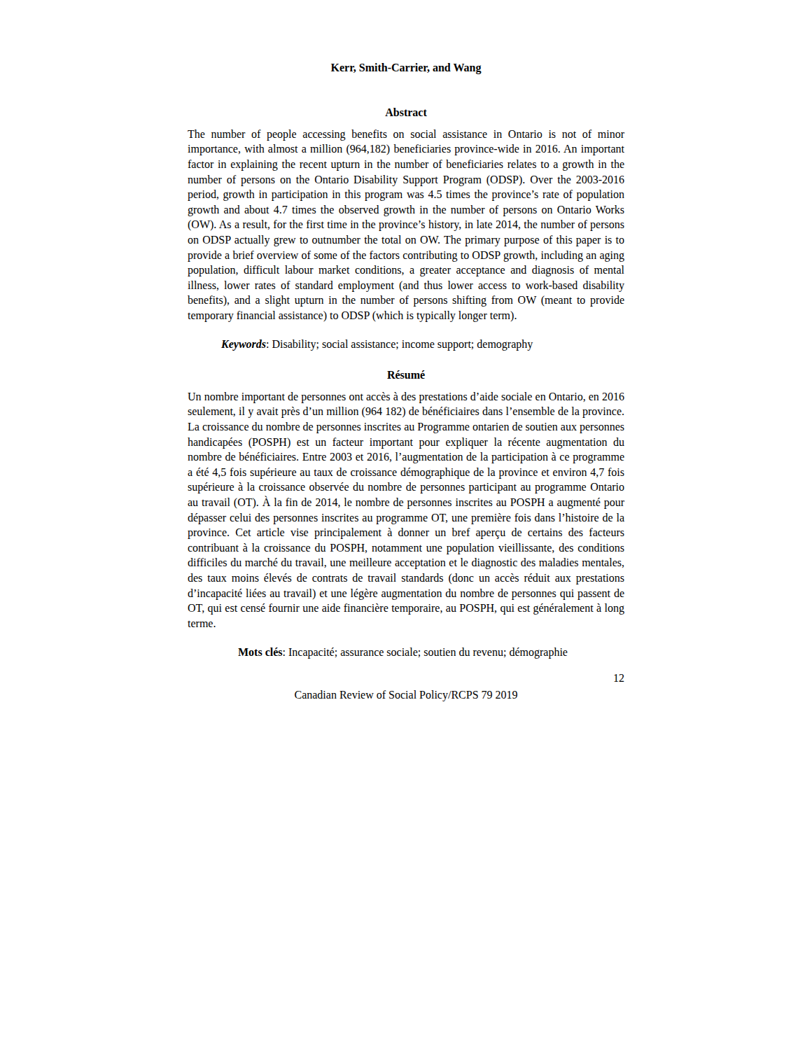Kerr, Smith-Carrier, and Wang
Abstract
The number of people accessing benefits on social assistance in Ontario is not of minor importance, with almost a million (964,182) beneficiaries province-wide in 2016. An important factor in explaining the recent upturn in the number of beneficiaries relates to a growth in the number of persons on the Ontario Disability Support Program (ODSP). Over the 2003-2016 period, growth in participation in this program was 4.5 times the province’s rate of population growth and about 4.7 times the observed growth in the number of persons on Ontario Works (OW). As a result, for the first time in the province’s history, in late 2014, the number of persons on ODSP actually grew to outnumber the total on OW. The primary purpose of this paper is to provide a brief overview of some of the factors contributing to ODSP growth, including an aging population, difficult labour market conditions, a greater acceptance and diagnosis of mental illness, lower rates of standard employment (and thus lower access to work-based disability benefits), and a slight upturn in the number of persons shifting from OW (meant to provide temporary financial assistance) to ODSP (which is typically longer term).
Keywords: Disability; social assistance; income support; demography
Résumé
Un nombre important de personnes ont accès à des prestations d’aide sociale en Ontario, en 2016 seulement, il y avait près d’un million (964 182) de bénéficiaires dans l’ensemble de la province. La croissance du nombre de personnes inscrites au Programme ontarien de soutien aux personnes handicapées (POSPH) est un facteur important pour expliquer la récente augmentation du nombre de bénéficiaires. Entre 2003 et 2016, l’augmentation de la participation à ce programme a été 4,5 fois supérieure au taux de croissance démographique de la province et environ 4,7 fois supérieure à la croissance observée du nombre de personnes participant au programme Ontario au travail (OT). À la fin de 2014, le nombre de personnes inscrites au POSPH a augmenté pour dépasser celui des personnes inscrites au programme OT, une première fois dans l’histoire de la province. Cet article vise principalement à donner un bref aperçu de certains des facteurs contribuant à la croissance du POSPH, notamment une population vieillissante, des conditions difficiles du marché du travail, une meilleure acceptation et le diagnostic des maladies mentales, des taux moins élevés de contrats de travail standards (donc un accès réduit aux prestations d’incapacité liées au travail) et une légère augmentation du nombre de personnes qui passent de OT, qui est censé fournir une aide financière temporaire, au POSPH, qui est généralement à long terme.
Mots clés: Incapacité; assurance sociale; soutien du revenu; démographie
12
Canadian Review of Social Policy/RCPS 79 2019